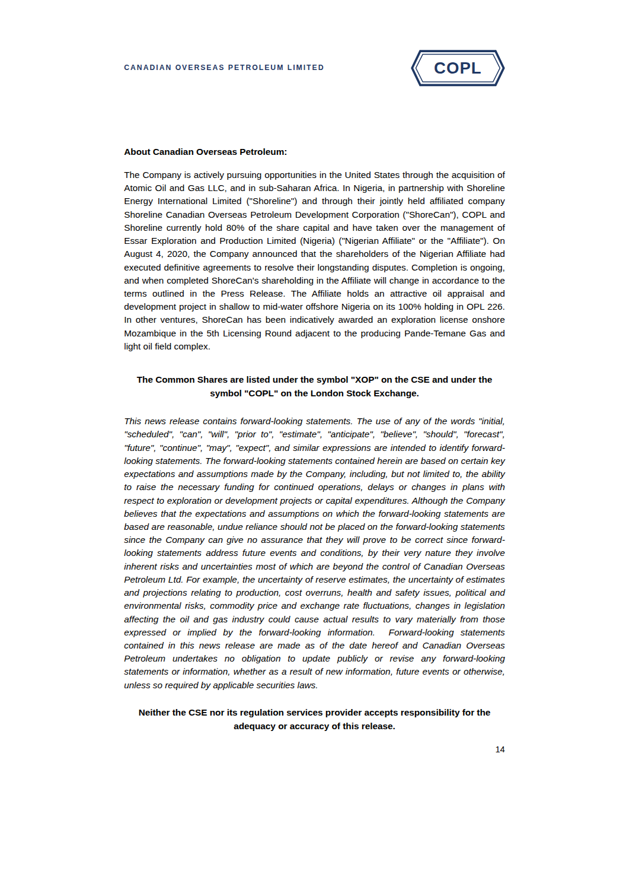Canadian Overseas Petroleum Limited
COPL COPL
About Canadian Overseas Petroleum:
The Company is actively pursuing opportunities in the United States through the acquisition of Atomic Oil and Gas LLC, and in sub-Saharan Africa. In Nigeria, in partnership with Shoreline Energy International Limited ("Shoreline") and through their jointly held affiliated company Shoreline Canadian Overseas Petroleum Development Corporation ("ShoreCan"), COPL and Shoreline currently hold 80% of the share capital and have taken over the management of Essar Exploration and Production Limited (Nigeria) ("Nigerian Affiliate" or the "Affiliate"). On August 4, 2020, the Company announced that the shareholders of the Nigerian Affiliate had executed definitive agreements to resolve their longstanding disputes. Completion is ongoing, and when completed ShoreCan's shareholding in the Affiliate will change in accordance to the terms outlined in the Press Release. The Affiliate holds an attractive oil appraisal and development project in shallow to mid-water offshore Nigeria on its 100% holding in OPL 226. In other ventures, ShoreCan has been indicatively awarded an exploration license onshore Mozambique in the 5th Licensing Round adjacent to the producing Pande-Temane Gas and light oil field complex.
The Common Shares are listed under the symbol "XOP" on the CSE and under the symbol "COPL" on the London Stock Exchange.
This news release contains forward-looking statements. The use of any of the words "initial, "scheduled", "can", "will", "prior to", "estimate", "anticipate", "believe", "should", "forecast", "future", "continue", "may", "expect", and similar expressions are intended to identify forward-looking statements. The forward-looking statements contained herein are based on certain key expectations and assumptions made by the Company, including, but not limited to, the ability to raise the necessary funding for continued operations, delays or changes in plans with respect to exploration or development projects or capital expenditures. Although the Company believes that the expectations and assumptions on which the forward-looking statements are based are reasonable, undue reliance should not be placed on the forward-looking statements since the Company can give no assurance that they will prove to be correct since forward-looking statements address future events and conditions, by their very nature they involve inherent risks and uncertainties most of which are beyond the control of Canadian Overseas Petroleum Ltd. For example, the uncertainty of reserve estimates, the uncertainty of estimates and projections relating to production, cost overruns, health and safety issues, political and environmental risks, commodity price and exchange rate fluctuations, changes in legislation affecting the oil and gas industry could cause actual results to vary materially from those expressed or implied by the forward-looking information. Forward-looking statements contained in this news release are made as of the date hereof and Canadian Overseas Petroleum undertakes no obligation to update publicly or revise any forward-looking statements or information, whether as a result of new information, future events or otherwise, unless so required by applicable securities laws.
Neither the CSE nor its regulation services provider accepts responsibility for the adequacy or accuracy of this release.
14